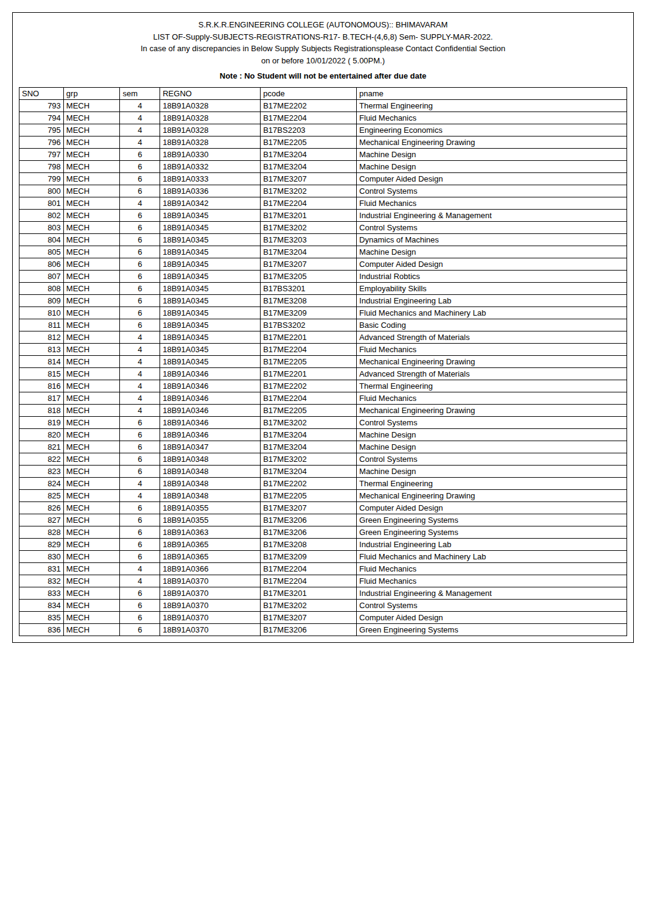S.R.K.R.ENGINEERING COLLEGE (AUTONOMOUS):: BHIMAVARAM
LIST OF-Supply-SUBJECTS-REGISTRATIONS-R17- B.TECH-(4,6,8) Sem- SUPPLY-MAR-2022.
In case of any discrepancies in Below Supply Subjects Registrationsplease Contact Confidential Section
on or before 10/01/2022 ( 5.00PM.)
Note : No Student will not be entertained after due date
| SNO | grp | sem | REGNO | pcode | pname |
| --- | --- | --- | --- | --- | --- |
| 793 | MECH | 4 | 18B91A0328 | B17ME2202 | Thermal Engineering |
| 794 | MECH | 4 | 18B91A0328 | B17ME2204 | Fluid Mechanics |
| 795 | MECH | 4 | 18B91A0328 | B17BS2203 | Engineering Economics |
| 796 | MECH | 4 | 18B91A0328 | B17ME2205 | Mechanical Engineering Drawing |
| 797 | MECH | 6 | 18B91A0330 | B17ME3204 | Machine Design |
| 798 | MECH | 6 | 18B91A0332 | B17ME3204 | Machine Design |
| 799 | MECH | 6 | 18B91A0333 | B17ME3207 | Computer Aided Design |
| 800 | MECH | 6 | 18B91A0336 | B17ME3202 | Control Systems |
| 801 | MECH | 4 | 18B91A0342 | B17ME2204 | Fluid Mechanics |
| 802 | MECH | 6 | 18B91A0345 | B17ME3201 | Industrial Engineering & Management |
| 803 | MECH | 6 | 18B91A0345 | B17ME3202 | Control Systems |
| 804 | MECH | 6 | 18B91A0345 | B17ME3203 | Dynamics of Machines |
| 805 | MECH | 6 | 18B91A0345 | B17ME3204 | Machine Design |
| 806 | MECH | 6 | 18B91A0345 | B17ME3207 | Computer Aided Design |
| 807 | MECH | 6 | 18B91A0345 | B17ME3205 | Industrial Robtics |
| 808 | MECH | 6 | 18B91A0345 | B17BS3201 | Employability Skills |
| 809 | MECH | 6 | 18B91A0345 | B17ME3208 | Industrial Engineering Lab |
| 810 | MECH | 6 | 18B91A0345 | B17ME3209 | Fluid Mechanics and Machinery Lab |
| 811 | MECH | 6 | 18B91A0345 | B17BS3202 | Basic Coding |
| 812 | MECH | 4 | 18B91A0345 | B17ME2201 | Advanced Strength of Materials |
| 813 | MECH | 4 | 18B91A0345 | B17ME2204 | Fluid Mechanics |
| 814 | MECH | 4 | 18B91A0345 | B17ME2205 | Mechanical Engineering Drawing |
| 815 | MECH | 4 | 18B91A0346 | B17ME2201 | Advanced Strength of Materials |
| 816 | MECH | 4 | 18B91A0346 | B17ME2202 | Thermal Engineering |
| 817 | MECH | 4 | 18B91A0346 | B17ME2204 | Fluid Mechanics |
| 818 | MECH | 4 | 18B91A0346 | B17ME2205 | Mechanical Engineering Drawing |
| 819 | MECH | 6 | 18B91A0346 | B17ME3202 | Control Systems |
| 820 | MECH | 6 | 18B91A0346 | B17ME3204 | Machine Design |
| 821 | MECH | 6 | 18B91A0347 | B17ME3204 | Machine Design |
| 822 | MECH | 6 | 18B91A0348 | B17ME3202 | Control Systems |
| 823 | MECH | 6 | 18B91A0348 | B17ME3204 | Machine Design |
| 824 | MECH | 4 | 18B91A0348 | B17ME2202 | Thermal Engineering |
| 825 | MECH | 4 | 18B91A0348 | B17ME2205 | Mechanical Engineering Drawing |
| 826 | MECH | 6 | 18B91A0355 | B17ME3207 | Computer Aided Design |
| 827 | MECH | 6 | 18B91A0355 | B17ME3206 | Green Engineering Systems |
| 828 | MECH | 6 | 18B91A0363 | B17ME3206 | Green Engineering Systems |
| 829 | MECH | 6 | 18B91A0365 | B17ME3208 | Industrial Engineering Lab |
| 830 | MECH | 6 | 18B91A0365 | B17ME3209 | Fluid Mechanics and Machinery Lab |
| 831 | MECH | 4 | 18B91A0366 | B17ME2204 | Fluid Mechanics |
| 832 | MECH | 4 | 18B91A0370 | B17ME2204 | Fluid Mechanics |
| 833 | MECH | 6 | 18B91A0370 | B17ME3201 | Industrial Engineering & Management |
| 834 | MECH | 6 | 18B91A0370 | B17ME3202 | Control Systems |
| 835 | MECH | 6 | 18B91A0370 | B17ME3207 | Computer Aided Design |
| 836 | MECH | 6 | 18B91A0370 | B17ME3206 | Green Engineering Systems |